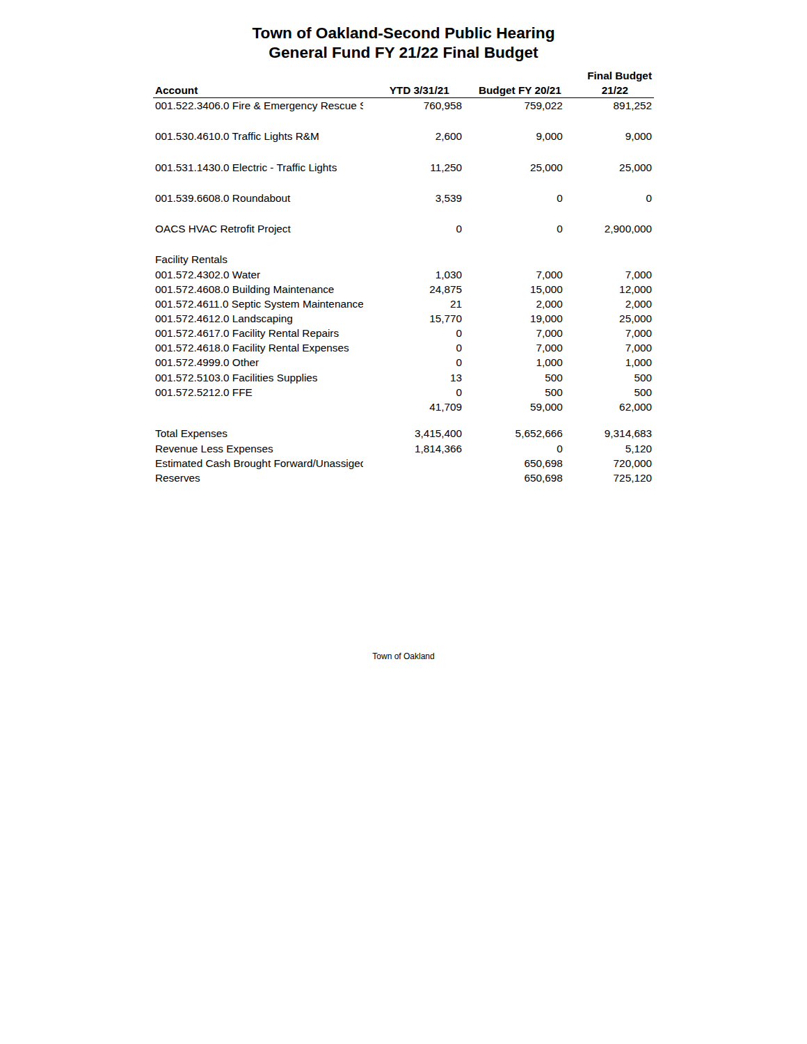Town of Oakland-Second Public Hearing
General Fund FY 21/22 Final Budget
| | | | | | | Final Budget |
| --- | --- | --- | --- | --- | --- | --- |
| Account | | YTD 3/31/21 | | Budget FY 20/21 | | 21/22 |
| 001.522.3406.0 Fire & Emergency Rescue Service | | 760,958 | | 759,022 | | 891,252 |
| 001.530.4610.0 Traffic Lights R&M | | 2,600 | | 9,000 | | 9,000 |
| 001.531.1430.0 Electric - Traffic Lights | | 11,250 | | 25,000 | | 25,000 |
| 001.539.6608.0 Roundabout | | 3,539 | | 0 | | 0 |
| OACS HVAC Retrofit Project | | 0 | | 0 | | 2,900,000 |
| Facility Rentals | | | | | | |
| 001.572.4302.0 Water | | 1,030 | | 7,000 | | 7,000 |
| 001.572.4608.0 Building Maintenance | | 24,875 | | 15,000 | | 12,000 |
| 001.572.4611.0 Septic System Maintenance | | 21 | | 2,000 | | 2,000 |
| 001.572.4612.0 Landscaping | | 15,770 | | 19,000 | | 25,000 |
| 001.572.4617.0 Facility Rental Repairs | | 0 | | 7,000 | | 7,000 |
| 001.572.4618.0 Facility Rental Expenses | | 0 | | 7,000 | | 7,000 |
| 001.572.4999.0 Other | | 0 | | 1,000 | | 1,000 |
| 001.572.5103.0 Facilities Supplies | | 13 | | 500 | | 500 |
| 001.572.5212.0 FFE | | 0 | | 500 | | 500 |
| | | 41,709 | | 59,000 | | 62,000 |
| Total Expenses | | 3,415,400 | | 5,652,666 | | 9,314,683 |
| Revenue Less Expenses | | 1,814,366 | | 0 | | 5,120 |
| Estimated Cash Brought Forward/Unassiged Fund Balance | | | | 650,698 | | 720,000 |
| Reserves | | | | 650,698 | | 725,120 |
Town of Oakland